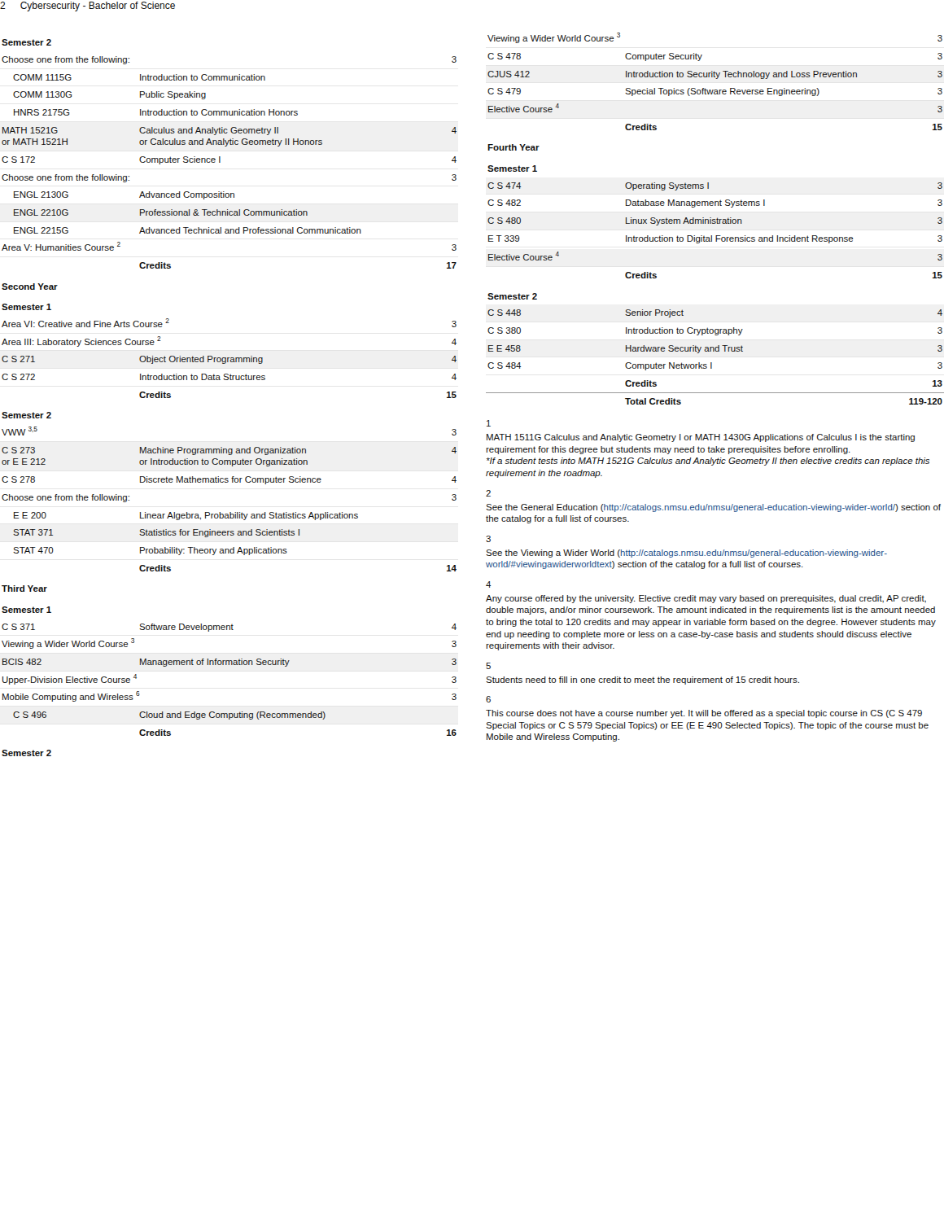2
Cybersecurity - Bachelor of Science
| Semester 2 |
| Choose one from the following: | 3 |
| COMM 1115G | Introduction to Communication | |
| COMM 1130G | Public Speaking | |
| HNRS 2175G | Introduction to Communication Honors | |
| MATH 1521G or MATH 1521H | Calculus and Analytic Geometry II or Calculus and Analytic Geometry II Honors | 4 |
| C S 172 | Computer Science I | 4 |
| Choose one from the following: | 3 |
| ENGL 2130G | Advanced Composition | |
| ENGL 2210G | Professional & Technical Communication | |
| ENGL 2215G | Advanced Technical and Professional Communication | |
| Area V: Humanities Course 2 | 3 |
| | Credits | 17 |
| Second Year |
| Semester 1 |
| Area VI: Creative and Fine Arts Course 2 | 3 |
| Area III: Laboratory Sciences Course 2 | 4 |
| C S 271 | Object Oriented Programming | 4 |
| C S 272 | Introduction to Data Structures | 4 |
| | Credits | 15 |
| Semester 2 |
| VWW 3,5 | 3 |
| C S 273 or E E 212 | Machine Programming and Organization or Introduction to Computer Organization | 4 |
| C S 278 | Discrete Mathematics for Computer Science | 4 |
| Choose one from the following: | 3 |
| E E 200 | Linear Algebra, Probability and Statistics Applications | |
| STAT 371 | Statistics for Engineers and Scientists I | |
| STAT 470 | Probability: Theory and Applications | |
| | Credits | 14 |
| Third Year |
| Semester 1 |
| C S 371 | Software Development | 4 |
| Viewing a Wider World Course 3 | 3 |
| BCIS 482 | Management of Information Security | 3 |
| Upper-Division Elective Course 4 | 3 |
| Mobile Computing and Wireless 6 | 3 |
| C S 496 | Cloud and Edge Computing (Recommended) | |
| | Credits | 16 |
| Semester 2 |
| Viewing a Wider World Course 3 | 3 |
| C S 478 | Computer Security | 3 |
| CJUS 412 | Introduction to Security Technology and Loss Prevention | 3 |
| C S 479 | Special Topics (Software Reverse Engineering) | 3 |
| Elective Course 4 | 3 |
| | Credits | 15 |
| Fourth Year |
| Semester 1 |
| C S 474 | Operating Systems I | 3 |
| C S 482 | Database Management Systems I | 3 |
| C S 480 | Linux System Administration | 3 |
| E T 339 | Introduction to Digital Forensics and Incident Response | 3 |
| Elective Course 4 | 3 |
| | Credits | 15 |
| Semester 2 |
| C S 448 | Senior Project | 4 |
| C S 380 | Introduction to Cryptography | 3 |
| E E 458 | Hardware Security and Trust | 3 |
| C S 484 | Computer Networks I | 3 |
| | Credits | 13 |
| | Total Credits | 119-120 |
1
MATH 1511G Calculus and Analytic Geometry I or MATH 1430G Applications of Calculus I is the starting requirement for this degree but students may need to take prerequisites before enrolling.
*If a student tests into MATH 1521G Calculus and Analytic Geometry II then elective credits can replace this requirement in the roadmap.
2
See the General Education (http://catalogs.nmsu.edu/nmsu/general-education-viewing-wider-world/) section of the catalog for a full list of courses.
3
See the Viewing a Wider World (http://catalogs.nmsu.edu/nmsu/general-education-viewing-wider-world/#viewingawiderworldtext) section of the catalog for a full list of courses.
4
Any course offered by the university. Elective credit may vary based on prerequisites, dual credit, AP credit, double majors, and/or minor coursework. The amount indicated in the requirements list is the amount needed to bring the total to 120 credits and may appear in variable form based on the degree. However students may end up needing to complete more or less on a case-by-case basis and students should discuss elective requirements with their advisor.
5
Students need to fill in one credit to meet the requirement of 15 credit hours.
6
This course does not have a course number yet. It will be offered as a special topic course in CS (C S 479 Special Topics or C S 579 Special Topics) or EE (E E 490 Selected Topics). The topic of the course must be Mobile and Wireless Computing.